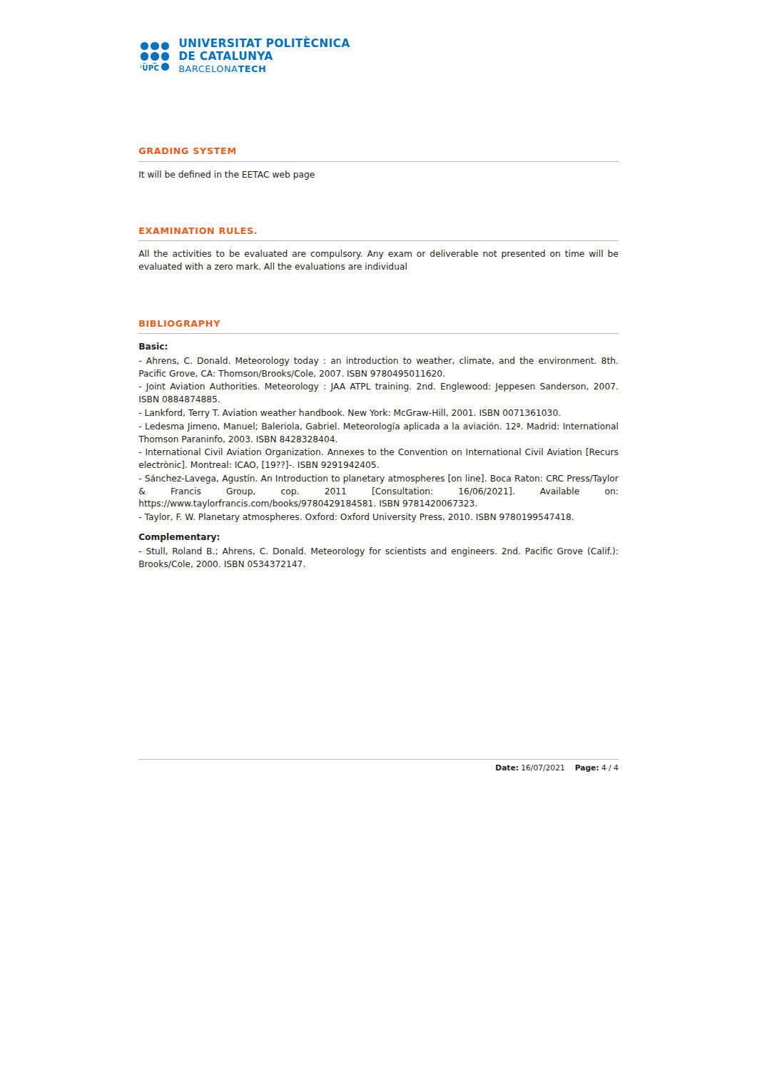UPC
UNIVERSITAT POLITÈCNICA
DE CATALUNYA
BARCELONATECH
Grading system
It will be defined in the EETAC web page
Examination rules.
All the activities to be evaluated are compulsory. Any exam or deliverable not presented on time will be evaluated with a zero mark. All the evaluations are individual
Bibliography
Basic:
Ahrens, C. Donald. Meteorology today : an introduction to weather, climate, and the environment. 8th. Pacific Grove, CA: Thomson/Brooks/Cole, 2007. ISBN 9780495011620.
Joint Aviation Authorities. Meteorology : JAA ATPL training. 2nd. Englewood: Jeppesen Sanderson, 2007. ISBN 0884874885.
Lankford, Terry T. Aviation weather handbook. New York: McGraw-Hill, 2001. ISBN 0071361030.
Ledesma Jimeno, Manuel; Baleriola, Gabriel. Meteorología aplicada a la aviación. 12ª. Madrid: International Thomson Paraninfo, 2003. ISBN 8428328404.
International Civil Aviation Organization. Annexes to the Convention on International Civil Aviation [Recurs electrònic]. Montreal: ICAO, [19??]-. ISBN 9291942405.
Sánchez-Lavega, Agustín. An Introduction to planetary atmospheres [on line]. Boca Raton: CRC Press/Taylor & Francis Group, cop. 2011 [Consultation: 16/06/2021]. Available on: https://www.taylorfrancis.com/books/9780429184581. ISBN 9781420067323.
Taylor, F. W. Planetary atmospheres. Oxford: Oxford University Press, 2010. ISBN 9780199547418.
Complementary:
Stull, Roland B.; Ahrens, C. Donald. Meteorology for scientists and engineers. 2nd. Pacific Grove (Calif.): Brooks/Cole, 2000. ISBN 0534372147.
Date: 16/07/2021 Page: 4 / 4